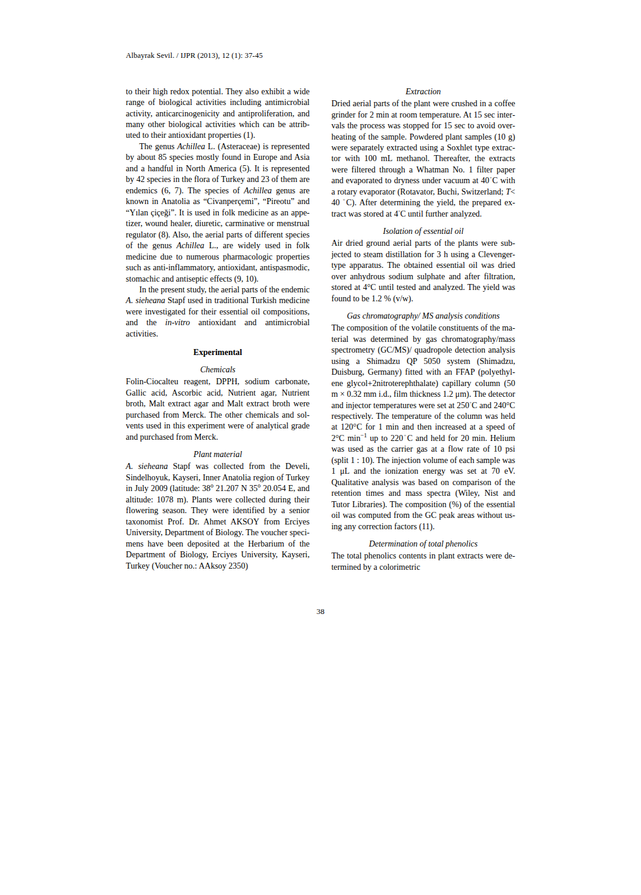Albayrak Sevil. / IJPR (2013), 12 (1): 37-45
to their high redox potential. They also exhibit a wide range of biological activities including antimicrobial activity, anticarcinogenicity and antiproliferation, and many other biological activities which can be attributed to their antioxidant properties (1).
The genus Achillea L. (Asteraceae) is represented by about 85 species mostly found in Europe and Asia and a handful in North America (5). It is represented by 42 species in the flora of Turkey and 23 of them are endemics (6, 7). The species of Achillea genus are known in Anatolia as “Civanperçemi”, “Pireotu” and “Yılan çiçeği”. It is used in folk medicine as an appetizer, wound healer, diuretic, carminative or menstrual regulator (8). Also, the aerial parts of different species of the genus Achillea L., are widely used in folk medicine due to numerous pharmacologic properties such as anti-inflammatory, antioxidant, antispasmodic, stomachic and antiseptic effects (9, 10).
In the present study, the aerial parts of the endemic A. sieheana Stapf used in traditional Turkish medicine were investigated for their essential oil compositions, and the in-vitro antioxidant and antimicrobial activities.
Experimental
Chemicals
Folin-Ciocalteu reagent, DPPH, sodium carbonate, Gallic acid, Ascorbic acid, Nutrient agar, Nutrient broth, Malt extract agar and Malt extract broth were purchased from Merck. The other chemicals and solvents used in this experiment were of analytical grade and purchased from Merck.
Plant material
A. sieheana Stapf was collected from the Develi, Sindelhoyuk, Kayseri, Inner Anatolia region of Turkey in July 2009 (latitude: 38o 21.207 N 35o 20.054 E, and altitude: 1078 m). Plants were collected during their flowering season. They were identified by a senior taxonomist Prof. Dr. Ahmet AKSOY from Erciyes University, Department of Biology. The voucher specimens have been deposited at the Herbarium of the Department of Biology, Erciyes University, Kayseri, Turkey (Voucher no.: AAksoy 2350)
Extraction
Dried aerial parts of the plant were crushed in a coffee grinder for 2 min at room temperature. At 15 sec intervals the process was stopped for 15 sec to avoid over-heating of the sample. Powdered plant samples (10 g) were separately extracted using a Soxhlet type extractor with 100 mL methanol. Thereafter, the extracts were filtered through a Whatman No. 1 filter paper and evaporated to dryness under vacuum at 40◦C with a rotary evaporator (Rotavator, Buchi, Switzerland; T< 40 ◦C). After determining the yield, the prepared extract was stored at 4◦C until further analyzed.
Isolation of essential oil
Air dried ground aerial parts of the plants were subjected to steam distillation for 3 h using a Clevenger-type apparatus. The obtained essential oil was dried over anhydrous sodium sulphate and after filtration, stored at 4°C until tested and analyzed. The yield was found to be 1.2 % (v/w).
Gas chromatography/ MS analysis conditions
The composition of the volatile constituents of the material was determined by gas chromatography/mass spectrometry (GC/MS)/ quadropole detection analysis using a Shimadzu QP 5050 system (Shimadzu, Duisburg, Germany) fitted with an FFAP (polyethylene glycol+2nitroterephthalate) capillary column (50 m × 0.32 mm i.d., film thickness 1.2 μm). The detector and injector temperatures were set at 250◦C and 240°C respectively. The temperature of the column was held at 120°C for 1 min and then increased at a speed of 2°C min−1 up to 220◦C and held for 20 min. Helium was used as the carrier gas at a flow rate of 10 psi (split 1 : 10). The injection volume of each sample was 1 μL and the ionization energy was set at 70 eV. Qualitative analysis was based on comparison of the retention times and mass spectra (Wiley, Nist and Tutor Libraries). The composition (%) of the essential oil was computed from the GC peak areas without using any correction factors (11).
Determination of total phenolics
The total phenolics contents in plant extracts were determined by a colorimetric
38